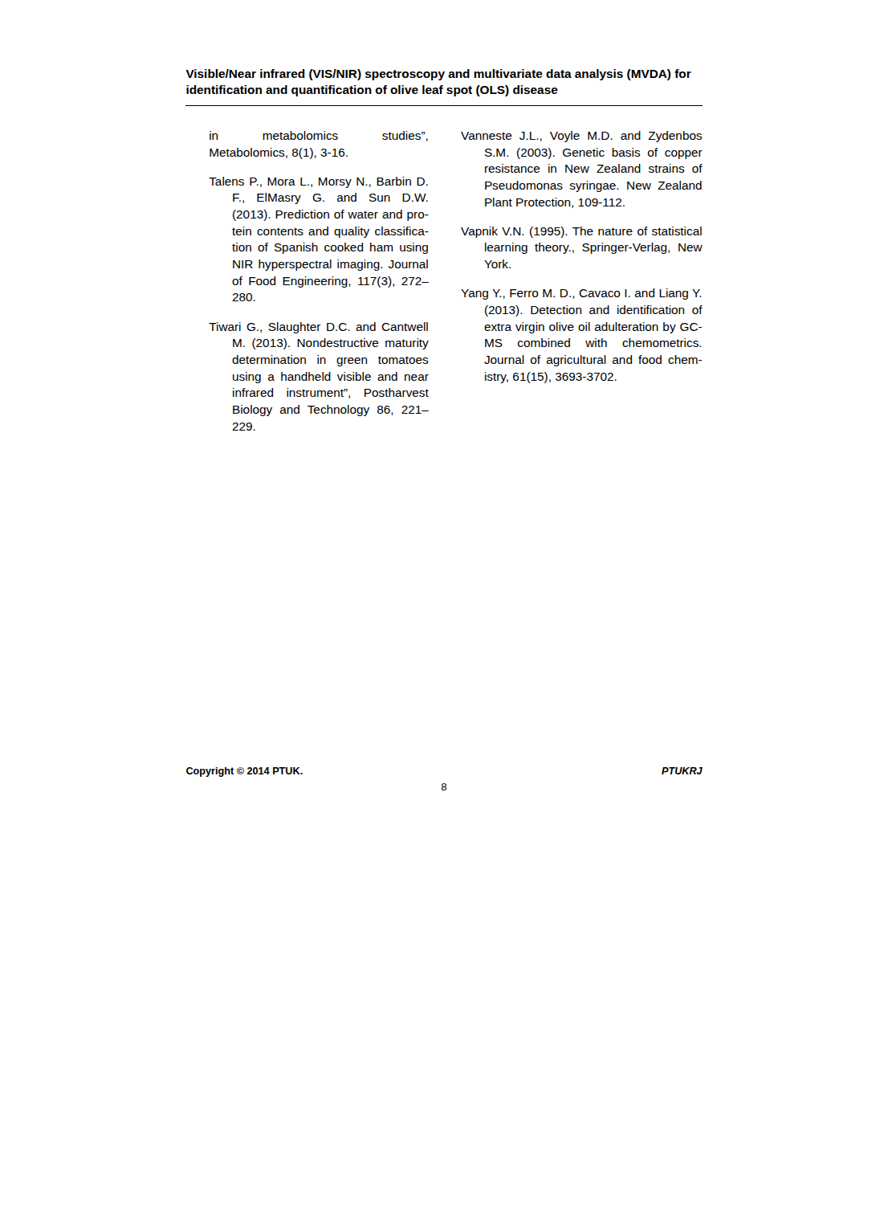Visible/Near infrared (VIS/NIR) spectroscopy and multivariate data analysis (MVDA) for identification and quantification of olive leaf spot (OLS) disease
in metabolomics studies”, Metabolomics, 8(1), 3-16.
Talens P., Mora L., Morsy N., Barbin D. F., ElMasry G. and Sun D.W. (2013). Prediction of water and protein contents and quality classification of Spanish cooked ham using NIR hyperspectral imaging. Journal of Food Engineering, 117(3), 272–280.
Tiwari G., Slaughter D.C. and Cantwell M. (2013). Nondestructive maturity determination in green tomatoes using a handheld visible and near infrared instrument”, Postharvest Biology and Technology 86, 221–229.
Vanneste J.L., Voyle M.D. and Zydenbos S.M. (2003). Genetic basis of copper resistance in New Zealand strains of Pseudomonas syringae. New Zealand Plant Protection, 109-112.
Vapnik V.N. (1995). The nature of statistical learning theory., Springer-Verlag, New York.
Yang Y., Ferro M. D., Cavaco I. and Liang Y. (2013). Detection and identification of extra virgin olive oil adulteration by GC-MS combined with chemometrics. Journal of agricultural and food chemistry, 61(15), 3693-3702.
Copyright © 2014 PTUK. PTUKRJ
8